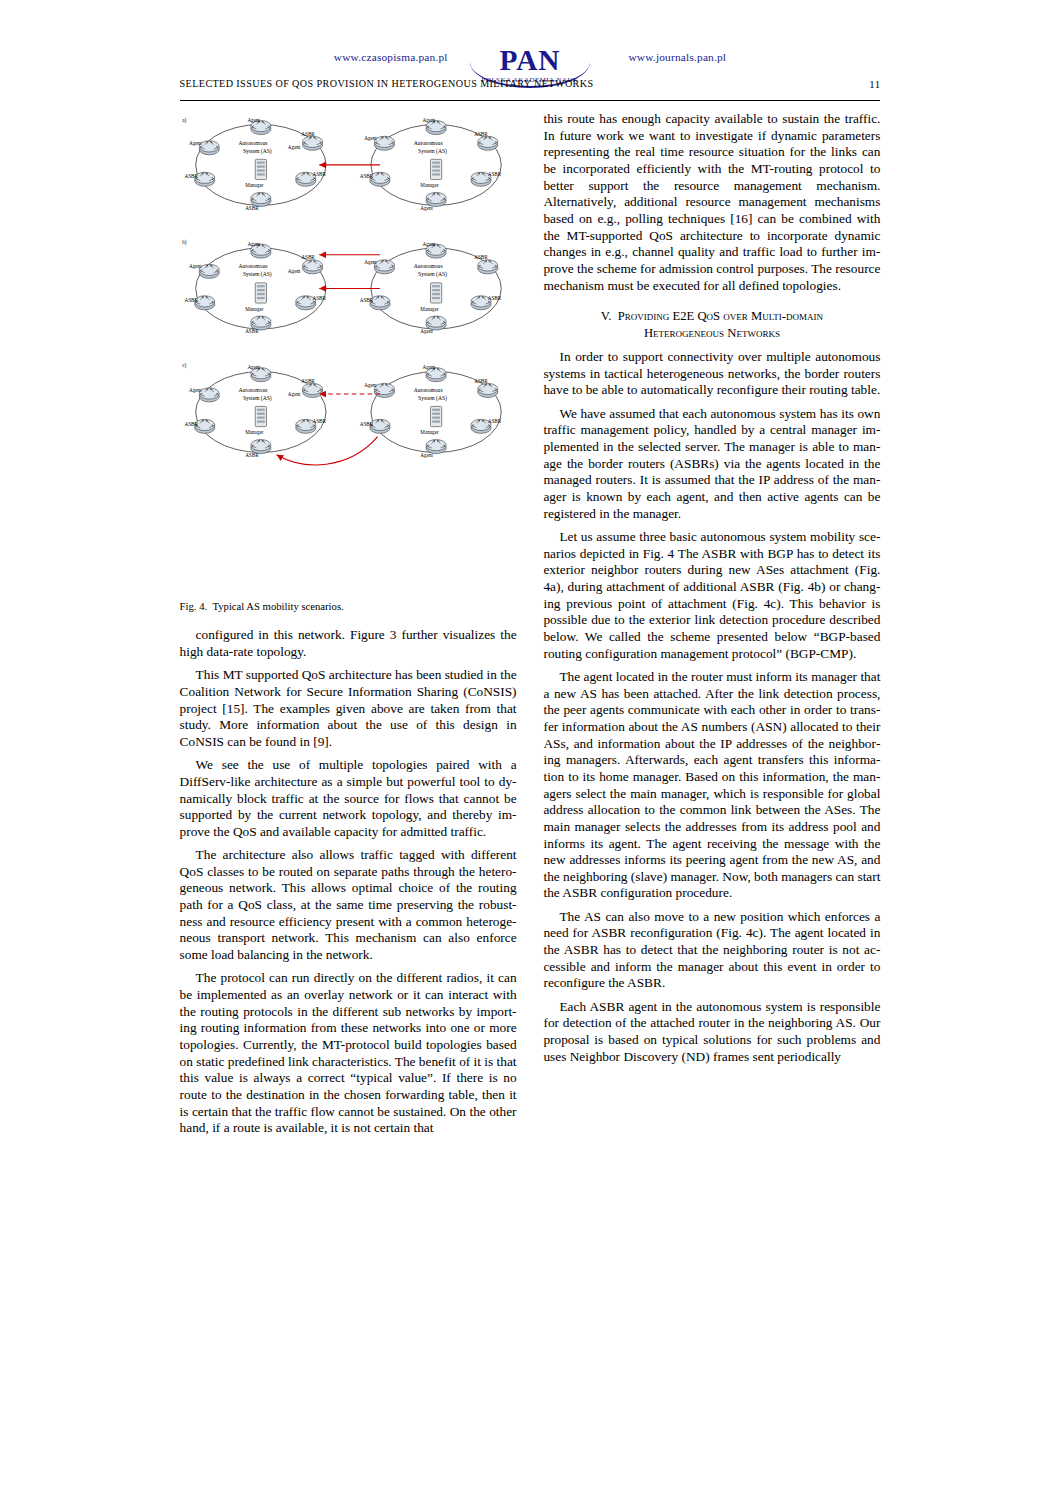www.czasopisma.pan.pl www.journals.pan.pl
PAN
POLSKA AKADEMIA NAUK
Selected issues of QoS provision in heterogenous military networks 11
a) Autonomous System (AS) Agent ASBR Agent Agent ASBR Manager ASBR ASBR Autonomous System (AS) Agent Agent ASBR ASBR Manager ASBR Agent b) Autonomous System (AS) Agent ASBR Agent Agent ASBR Manager ASBR ASBR Autonomous System (AS) Agent Agent ASBR ASBR Manager ASBR Agent c) Autonomous System (AS) Agent ASBR Agent Agent ASBR Manager ASBR ASBR Autonomous System (AS) Agent Agent ASBR ASBR Manager ASBR Agent
Fig. 4. Typical AS mobility scenarios.
configured in this network. Figure 3 further visualizes the high data-rate topology.
This MT supported QoS architecture has been studied in the Coalition Network for Secure Information Sharing (CoNSIS) project [15]. The examples given above are taken from that study. More information about the use of this design in CoNSIS can be found in [9].
We see the use of multiple topologies paired with a DiffServ-like architecture as a simple but powerful tool to dynamically block traffic at the source for flows that cannot be supported by the current network topology, and thereby improve the QoS and available capacity for admitted traffic.
The architecture also allows traffic tagged with different QoS classes to be routed on separate paths through the heterogeneous network. This allows optimal choice of the routing path for a QoS class, at the same time preserving the robustness and resource efficiency present with a common heterogeneous transport network. This mechanism can also enforce some load balancing in the network.
The protocol can run directly on the different radios, it can be implemented as an overlay network or it can interact with the routing protocols in the different sub networks by importing routing information from these networks into one or more topologies. Currently, the MT-protocol build topologies based on static predefined link characteristics. The benefit of it is that this value is always a correct “typical value”. If there is no route to the destination in the chosen forwarding table, then it is certain that the traffic flow cannot be sustained. On the other hand, if a route is available, it is not certain that
this route has enough capacity available to sustain the traffic. In future work we want to investigate if dynamic parameters representing the real time resource situation for the links can be incorporated efficiently with the MT-routing protocol to better support the resource management mechanism. Alternatively, additional resource management mechanisms based on e.g., polling techniques [16] can be combined with the MT-supported QoS architecture to incorporate dynamic changes in e.g., channel quality and traffic load to further improve the scheme for admission control purposes. The resource mechanism must be executed for all defined topologies.
V. Providing E2E QoS over Multi-domain
Heterogeneous Networks
In order to support connectivity over multiple autonomous systems in tactical heterogeneous networks, the border routers have to be able to automatically reconfigure their routing table.
We have assumed that each autonomous system has its own traffic management policy, handled by a central manager implemented in the selected server. The manager is able to manage the border routers (ASBRs) via the agents located in the managed routers. It is assumed that the IP address of the manager is known by each agent, and then active agents can be registered in the manager.
Let us assume three basic autonomous system mobility scenarios depicted in Fig. 4 The ASBR with BGP has to detect its exterior neighbor routers during new ASes attachment (Fig. 4a), during attachment of additional ASBR (Fig. 4b) or changing previous point of attachment (Fig. 4c). This behavior is possible due to the exterior link detection procedure described below. We called the scheme presented below “BGP-based routing configuration management protocol” (BGP-CMP).
The agent located in the router must inform its manager that a new AS has been attached. After the link detection process, the peer agents communicate with each other in order to transfer information about the AS numbers (ASN) allocated to their ASs, and information about the IP addresses of the neighboring managers. Afterwards, each agent transfers this information to its home manager. Based on this information, the managers select the main manager, which is responsible for global address allocation to the common link between the ASes. The main manager selects the addresses from its address pool and informs its agent. The agent receiving the message with the new addresses informs its peering agent from the new AS, and the neighboring (slave) manager. Now, both managers can start the ASBR configuration procedure.
The AS can also move to a new position which enforces a need for ASBR reconfiguration (Fig. 4c). The agent located in the ASBR has to detect that the neighboring router is not accessible and inform the manager about this event in order to reconfigure the ASBR.
Each ASBR agent in the autonomous system is responsible for detection of the attached router in the neighboring AS. Our proposal is based on typical solutions for such problems and uses Neighbor Discovery (ND) frames sent periodically